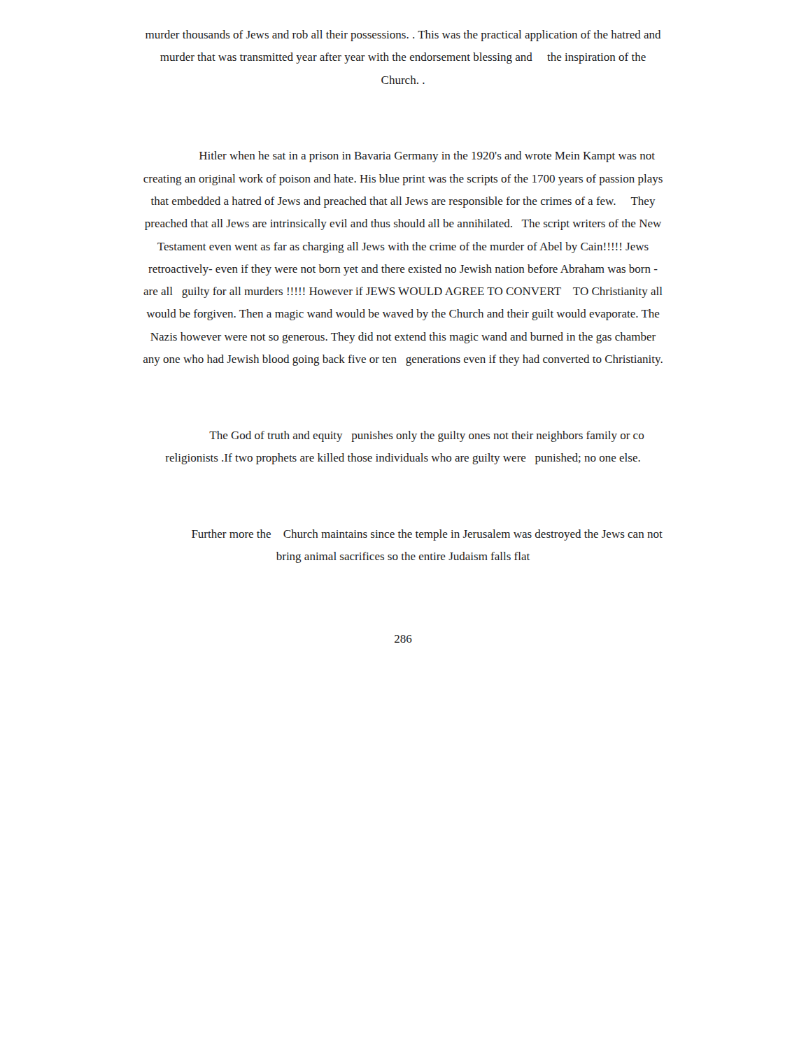murder thousands of Jews and rob all their possessions. . This was the practical application of the hatred and murder that was transmitted year after year with the endorsement blessing and the inspiration of the Church. .
Hitler when he sat in a prison in Bavaria Germany in the 1920's and wrote Mein Kampt was not creating an original work of poison and hate. His blue print was the scripts of the 1700 years of passion plays that embedded a hatred of Jews and preached that all Jews are responsible for the crimes of a few. They preached that all Jews are intrinsically evil and thus should all be annihilated. The script writers of the New Testament even went as far as charging all Jews with the crime of the murder of Abel by Cain!!!!! Jews retroactively- even if they were not born yet and there existed no Jewish nation before Abraham was born - are all guilty for all murders !!!!! However if JEWS WOULD AGREE TO CONVERT TO Christianity all would be forgiven. Then a magic wand would be waved by the Church and their guilt would evaporate. The Nazis however were not so generous. They did not extend this magic wand and burned in the gas chamber any one who had Jewish blood going back five or ten generations even if they had converted to Christianity.
The God of truth and equity punishes only the guilty ones not their neighbors family or co religionists .If two prophets are killed those individuals who are guilty were punished; no one else.
Further more the Church maintains since the temple in Jerusalem was destroyed the Jews can not bring animal sacrifices so the entire Judaism falls flat
286